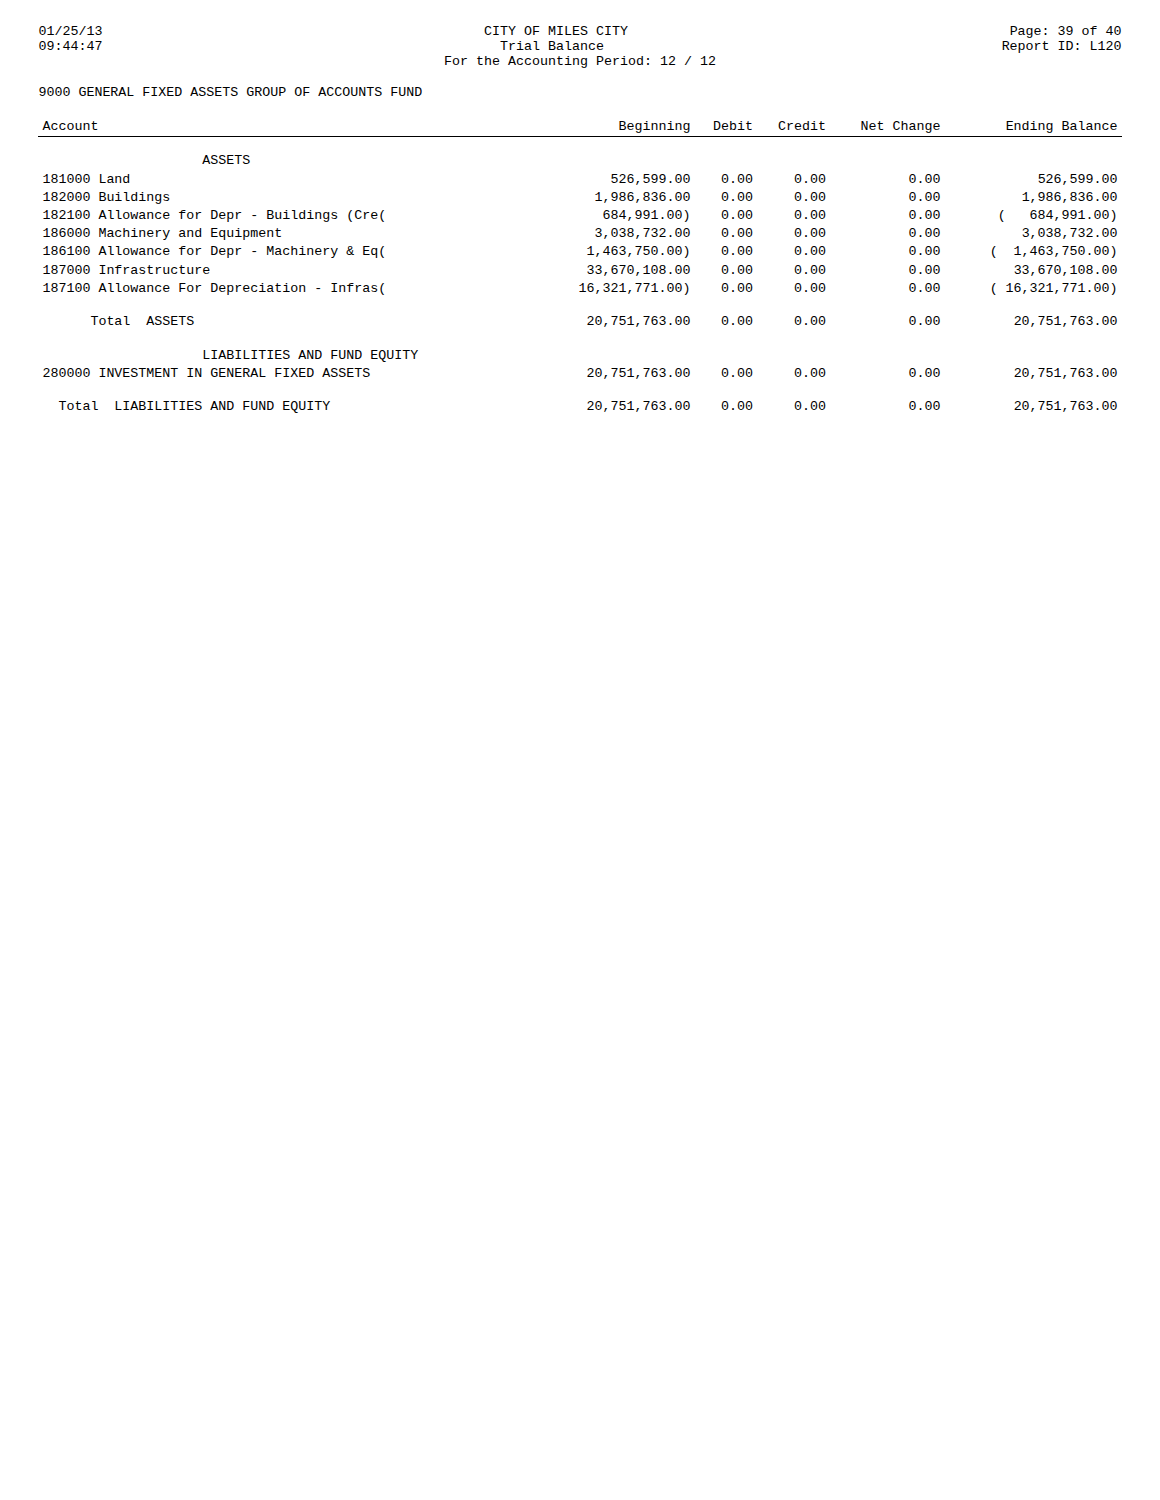01/25/13
CITY OF MILES CITY
Page: 39 of 40
09:44:47
Trial Balance
Report ID: L120
For the Accounting Period: 12 / 12
9000 GENERAL FIXED ASSETS GROUP OF ACCOUNTS FUND
| Account | Beginning | Debit | Credit | Net Change | Ending Balance |
| --- | --- | --- | --- | --- | --- |
| ASSETS | | | | | |
| 181000 Land | 526,599.00 | 0.00 | 0.00 | 0.00 | 526,599.00 |
| 182000 Buildings | 1,986,836.00 | 0.00 | 0.00 | 0.00 | 1,986,836.00 |
| 182100 Allowance for Depr - Buildings (Cre( | 684,991.00) | 0.00 | 0.00 | 0.00 | ( 684,991.00) |
| 186000 Machinery and Equipment | 3,038,732.00 | 0.00 | 0.00 | 0.00 | 3,038,732.00 |
| 186100 Allowance for Depr - Machinery & Eq( | 1,463,750.00) | 0.00 | 0.00 | 0.00 | ( 1,463,750.00) |
| 187000 Infrastructure | 33,670,108.00 | 0.00 | 0.00 | 0.00 | 33,670,108.00 |
| 187100 Allowance For Depreciation - Infras( | 16,321,771.00) | 0.00 | 0.00 | 0.00 | ( 16,321,771.00) |
| Total ASSETS | 20,751,763.00 | 0.00 | 0.00 | 0.00 | 20,751,763.00 |
| LIABILITIES AND FUND EQUITY | | | | | |
| 280000 INVESTMENT IN GENERAL FIXED ASSETS | 20,751,763.00 | 0.00 | 0.00 | 0.00 | 20,751,763.00 |
| Total LIABILITIES AND FUND EQUITY | 20,751,763.00 | 0.00 | 0.00 | 0.00 | 20,751,763.00 |